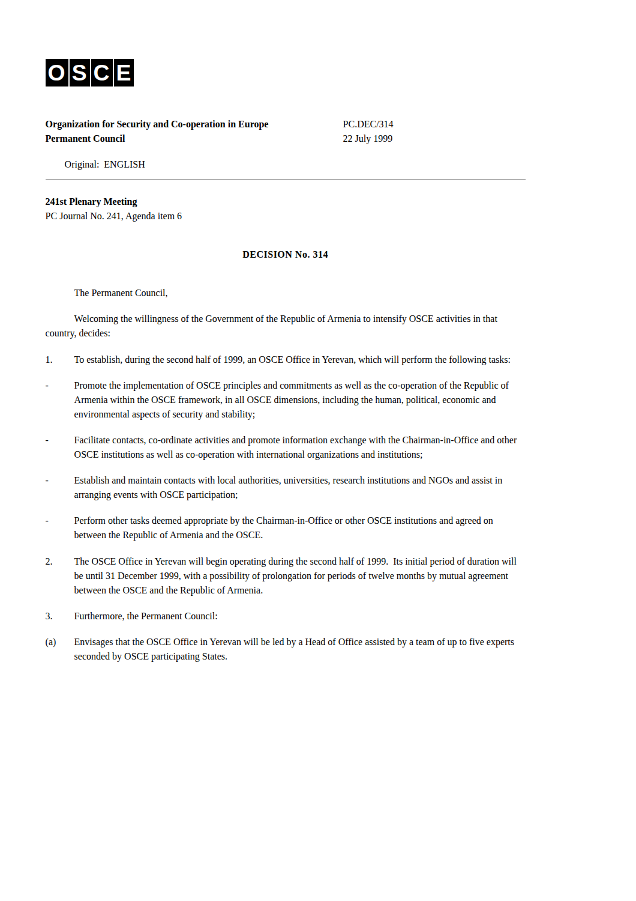OSCE
| Organization for Security and Co-operation in Europe Permanent Council | PC.DEC/314 22 July 1999 |
Original: ENGLISH
241st Plenary Meeting
PC Journal No. 241, Agenda item 6
DECISION No. 314
The Permanent Council,
Welcoming the willingness of the Government of the Republic of Armenia to intensify OSCE activities in that country, decides:
1.
To establish, during the second half of 1999, an OSCE Office in Yerevan, which will perform the following tasks:
- Promote the implementation of OSCE principles and commitments as well as the co-operation of the Republic of Armenia within the OSCE framework, in all OSCE dimensions, including the human, political, economic and environmental aspects of security and stability;
- Facilitate contacts, co-ordinate activities and promote information exchange with the Chairman-in-Office and other OSCE institutions as well as co-operation with international organizations and institutions;
- Establish and maintain contacts with local authorities, universities, research institutions and NGOs and assist in arranging events with OSCE participation;
- Perform other tasks deemed appropriate by the Chairman-in-Office or other OSCE institutions and agreed on between the Republic of Armenia and the OSCE.
2.
The OSCE Office in Yerevan will begin operating during the second half of 1999. Its initial period of duration will be until 31 December 1999, with a possibility of prolongation for periods of twelve months by mutual agreement between the OSCE and the Republic of Armenia.
3.
Furthermore, the Permanent Council:
(a)
Envisages that the OSCE Office in Yerevan will be led by a Head of Office assisted by a team of up to five experts seconded by OSCE participating States.